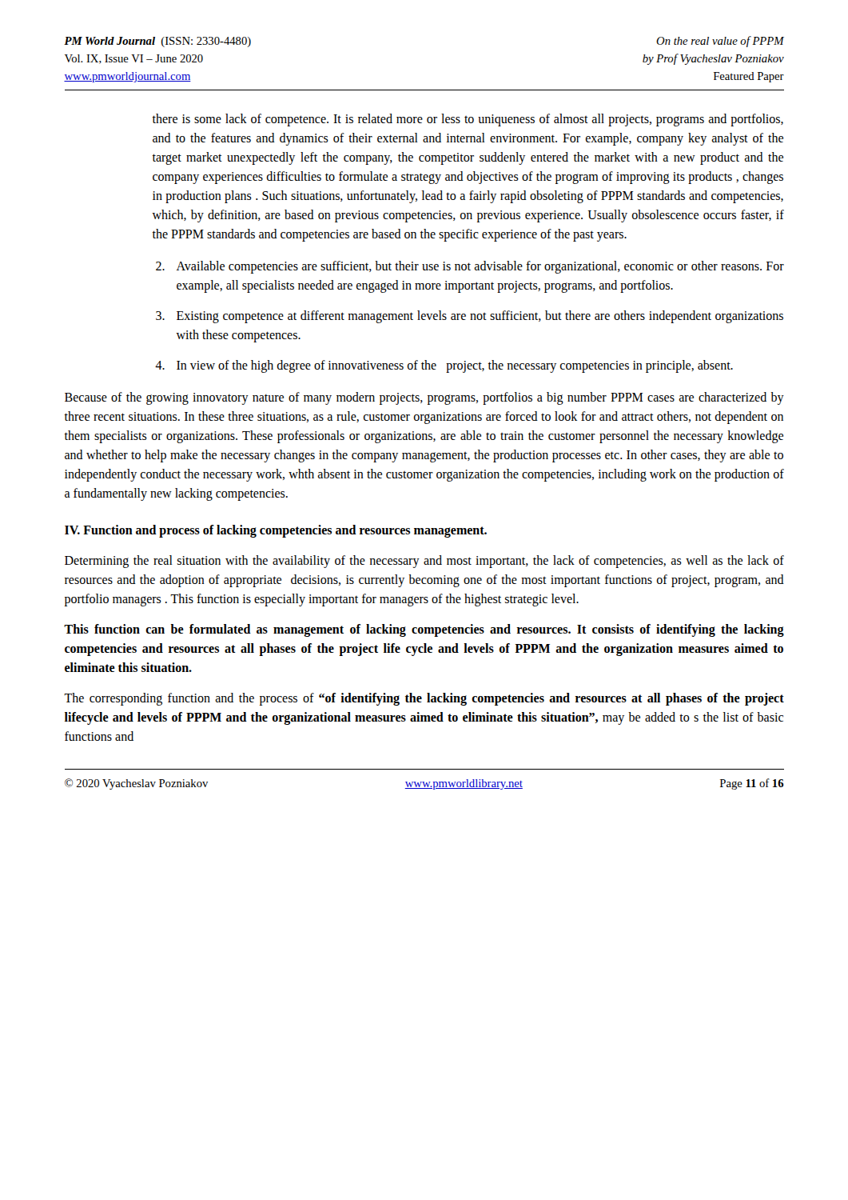PM World Journal (ISSN: 2330-4480)
On the real value of PPPM
Vol. IX, Issue VI – June 2020
by Prof Vyacheslav Pozniakov
www.pmworldjournal.com
Featured Paper
there is some lack of competence. It is related more or less to uniqueness of almost all projects, programs and portfolios, and to the features and dynamics of their external and internal environment. For example, company key analyst of the target market unexpectedly left the company, the competitor suddenly entered the market with a new product and the company experiences difficulties to formulate a strategy and objectives of the program of improving its products , changes in production plans . Such situations, unfortunately, lead to a fairly rapid obsoleting of PPPM standards and competencies, which, by definition, are based on previous competencies, on previous experience. Usually obsolescence occurs faster, if the PPPM standards and competencies are based on the specific experience of the past years.
Available competencies are sufficient, but their use is not advisable for organizational, economic or other reasons. For example, all specialists needed are engaged in more important projects, programs, and portfolios.
Existing competence at different management levels are not sufficient, but there are others independent organizations with these competences.
In view of the high degree of innovativeness of the project, the necessary competencies in principle, absent.
Because of the growing innovatory nature of many modern projects, programs, portfolios a big number PPPM cases are characterized by three recent situations. In these three situations, as a rule, customer organizations are forced to look for and attract others, not dependent on them specialists or organizations. These professionals or organizations, are able to train the customer personnel the necessary knowledge and whether to help make the necessary changes in the company management, the production processes etc. In other cases, they are able to independently conduct the necessary work, whth absent in the customer organization the competencies, including work on the production of a fundamentally new lacking competencies.
IV. Function and process of lacking competencies and resources management.
Determining the real situation with the availability of the necessary and most important, the lack of competencies, as well as the lack of resources and the adoption of appropriate decisions, is currently becoming one of the most important functions of project, program, and portfolio managers . This function is especially important for managers of the highest strategic level.
This function can be formulated as management of lacking competencies and resources. It consists of identifying the lacking competencies and resources at all phases of the project life cycle and levels of PPPM and the organization measures aimed to eliminate this situation.
The corresponding function and the process of “of identifying the lacking competencies and resources at all phases of the project lifecycle and levels of PPPM and the organizational measures aimed to eliminate this situation”, may be added to s the list of basic functions and
© 2020 Vyacheslav Pozniakov
www.pmworldlibrary.net
Page 11 of 16